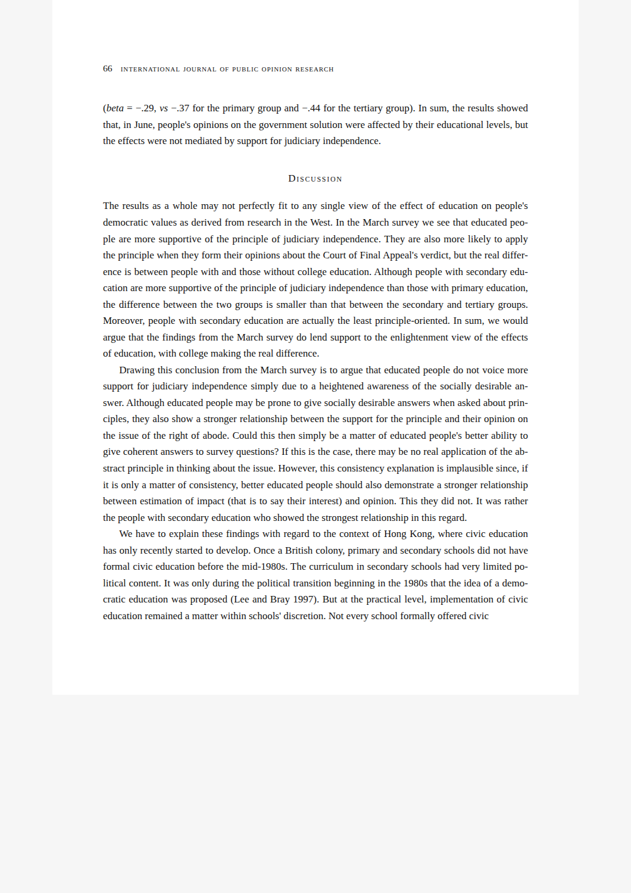66international journal of public opinion research
(beta = −.29, vs −.37 for the primary group and −.44 for the tertiary group). In sum, the results showed that, in June, people's opinions on the government solution were affected by their educational levels, but the effects were not mediated by support for judiciary independence.
Discussion
The results as a whole may not perfectly fit to any single view of the effect of education on people's democratic values as derived from research in the West. In the March survey we see that educated people are more supportive of the principle of judiciary independence. They are also more likely to apply the principle when they form their opinions about the Court of Final Appeal's verdict, but the real difference is between people with and those without college education. Although people with secondary education are more supportive of the principle of judiciary independence than those with primary education, the difference between the two groups is smaller than that between the secondary and tertiary groups. Moreover, people with secondary education are actually the least principle-oriented. In sum, we would argue that the findings from the March survey do lend support to the enlightenment view of the effects of education, with college making the real difference.
Drawing this conclusion from the March survey is to argue that educated people do not voice more support for judiciary independence simply due to a heightened awareness of the socially desirable answer. Although educated people may be prone to give socially desirable answers when asked about principles, they also show a stronger relationship between the support for the principle and their opinion on the issue of the right of abode. Could this then simply be a matter of educated people's better ability to give coherent answers to survey questions? If this is the case, there may be no real application of the abstract principle in thinking about the issue. However, this consistency explanation is implausible since, if it is only a matter of consistency, better educated people should also demonstrate a stronger relationship between estimation of impact (that is to say their interest) and opinion. This they did not. It was rather the people with secondary education who showed the strongest relationship in this regard.
We have to explain these findings with regard to the context of Hong Kong, where civic education has only recently started to develop. Once a British colony, primary and secondary schools did not have formal civic education before the mid-1980s. The curriculum in secondary schools had very limited political content. It was only during the political transition beginning in the 1980s that the idea of a democratic education was proposed (Lee and Bray 1997). But at the practical level, implementation of civic education remained a matter within schools' discretion. Not every school formally offered civic